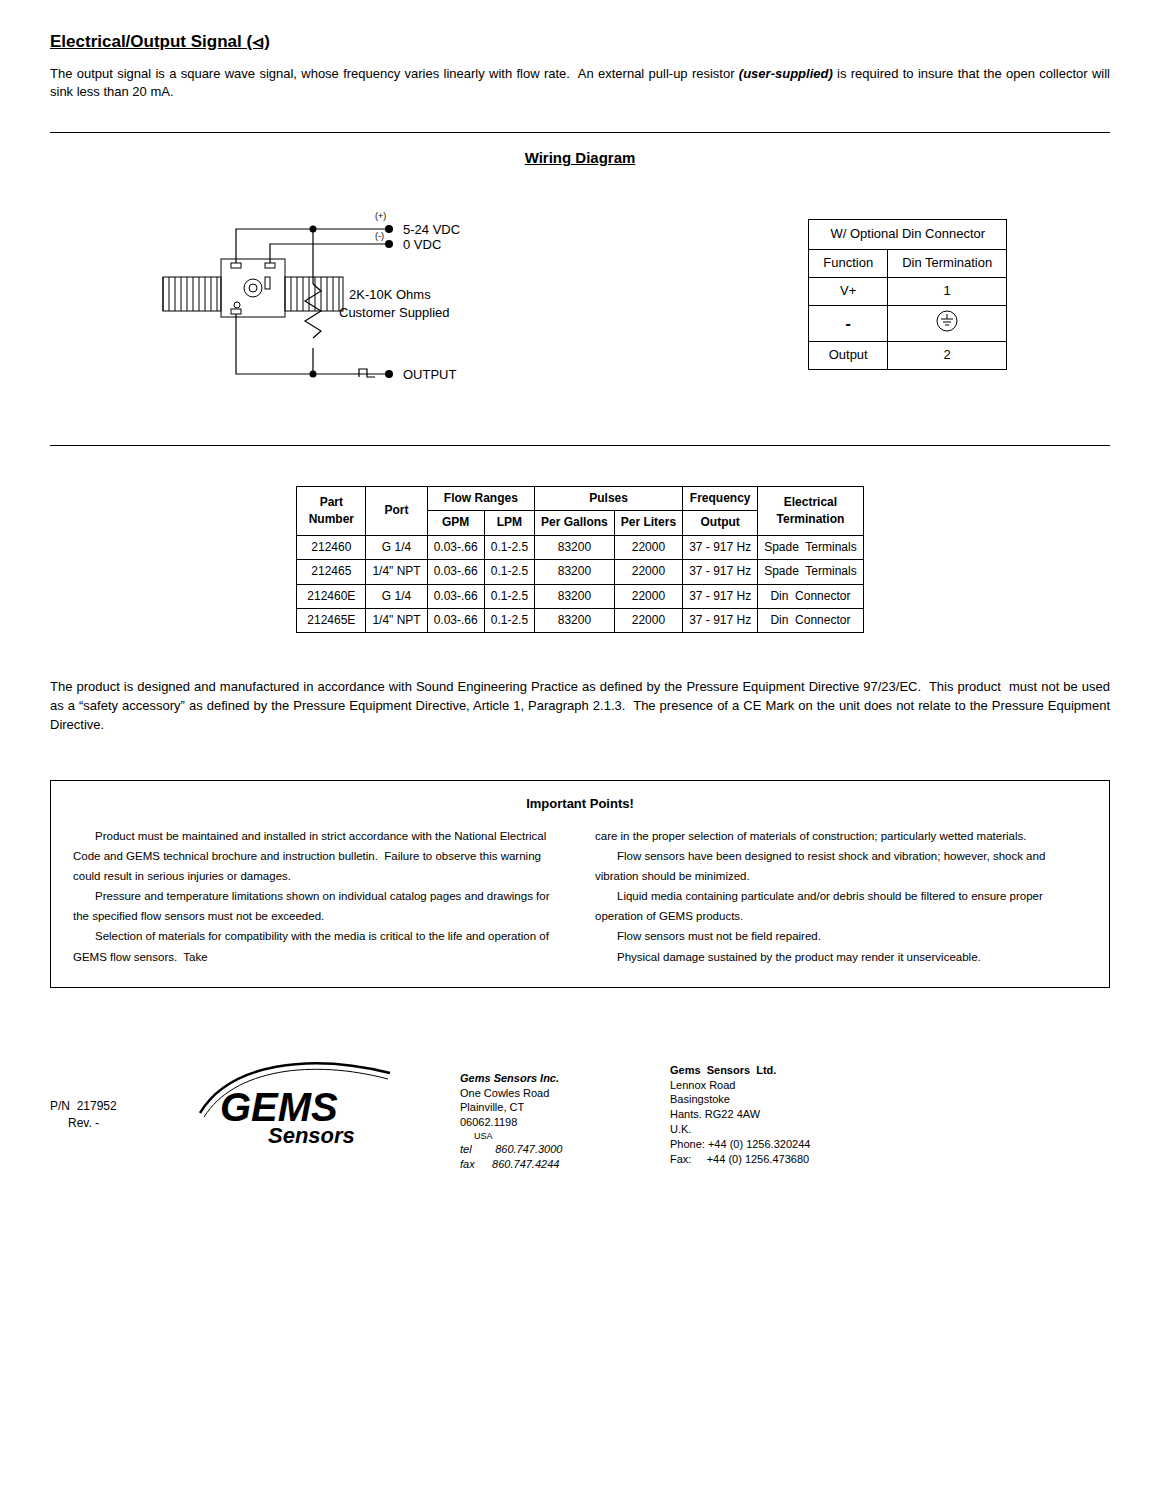Electrical/Output Signal (⏿)
The output signal is a square wave signal, whose frequency varies linearly with flow rate. An external pull-up resistor (user-supplied) is required to insure that the open collector will sink less than 20 mA.
Wiring Diagram
(+) (-) 5-24 VDC 0 VDC OUTPUT 2K-10K Ohms Customer Supplied
| W/ Optional Din Connector |
| --- |
| Function | Din Termination |
| V+ | 1 |
| - | |
| Output | 2 |
| Part Number | Port | Flow Ranges | Pulses | Frequency | Electrical Termination |
| --- | --- | --- | --- | --- | --- |
| GPM | LPM | Per Gallons | Per Liters | Output |
| 212460 | G 1/4 | 0.03-.66 | 0.1-2.5 | 83200 | 22000 | 37 - 917 Hz | Spade Terminals |
| 212465 | 1/4" NPT | 0.03-.66 | 0.1-2.5 | 83200 | 22000 | 37 - 917 Hz | Spade Terminals |
| 212460E | G 1/4 | 0.03-.66 | 0.1-2.5 | 83200 | 22000 | 37 - 917 Hz | Din Connector |
| 212465E | 1/4" NPT | 0.03-.66 | 0.1-2.5 | 83200 | 22000 | 37 - 917 Hz | Din Connector |
The product is designed and manufactured in accordance with Sound Engineering Practice as defined by the Pressure Equipment Directive 97/23/EC. This product must not be used as a “safety accessory” as defined by the Pressure Equipment Directive, Article 1, Paragraph 2.1.3. The presence of a CE Mark on the unit does not relate to the Pressure Equipment Directive.
Important Points!
Product must be maintained and installed in strict accordance with the National Electrical Code and GEMS technical brochure and instruction bulletin. Failure to observe this warning could result in serious injuries or damages.
Pressure and temperature limitations shown on individual catalog pages and drawings for the specified flow sensors must not be exceeded.
Selection of materials for compatibility with the media is critical to the life and operation of GEMS flow sensors. Take
care in the proper selection of materials of construction; particularly wetted materials.
Flow sensors have been designed to resist shock and vibration; however, shock and vibration should be minimized.
Liquid media containing particulate and/or debris should be filtered to ensure proper operation of GEMS products.
Flow sensors must not be field repaired.
Physical damage sustained by the product may render it unserviceable.
P/N 217952
Rev. -
GEMS Sensors
Gems Sensors Inc.
One Cowles Road
Plainville, CT
06062.1198
USA
tel 860.747.3000
fax 860.747.4244
Gems Sensors Ltd.
Lennox Road
Basingstoke
Hants. RG22 4AW
U.K.
Phone: +44 (0) 1256.320244
Fax: +44 (0) 1256.473680